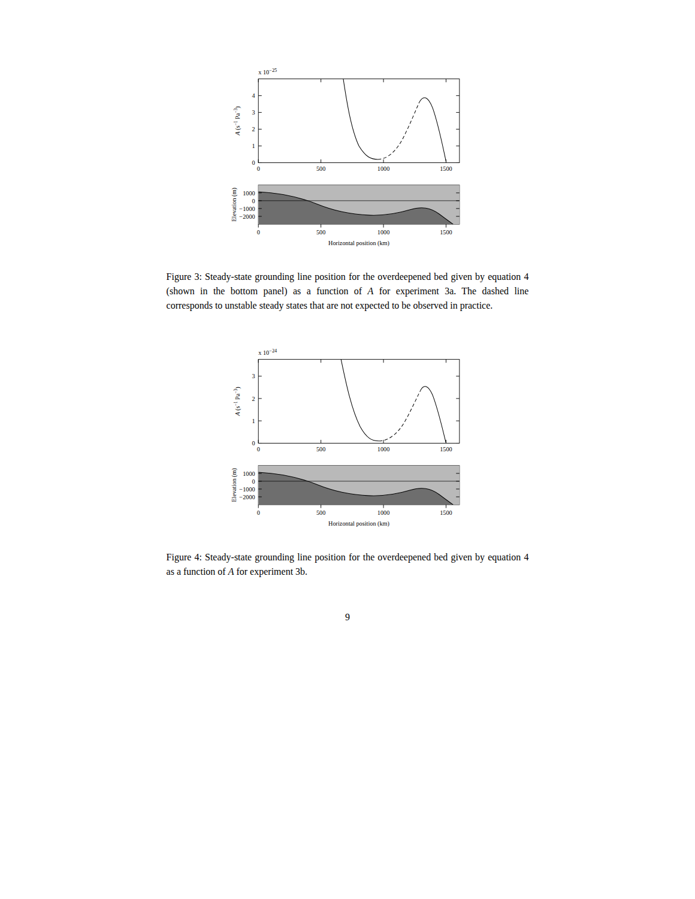0 1 2 3 4 0 500 1000 1500 x 10−25 A (s−1 Pa−3) 1000 0 −1000 −2000 0 500 1000 1500 Elevation (m) Horizontal position (km)
Figure 3: Steady-state grounding line position for the overdeepened bed given by equation 4 (shown in the bottom panel) as a function of A for experiment 3a. The dashed line corresponds to unstable steady states that are not expected to be observed in practice.
0 1 2 3 0 500 1000 1500 x 10−24 A (s−1 Pa−3) 1000 0 −1000 −2000 0 500 1000 1500 Elevation (m) Horizontal position (km)
Figure 4: Steady-state grounding line position for the overdeepened bed given by equation 4 as a function of A for experiment 3b.
9